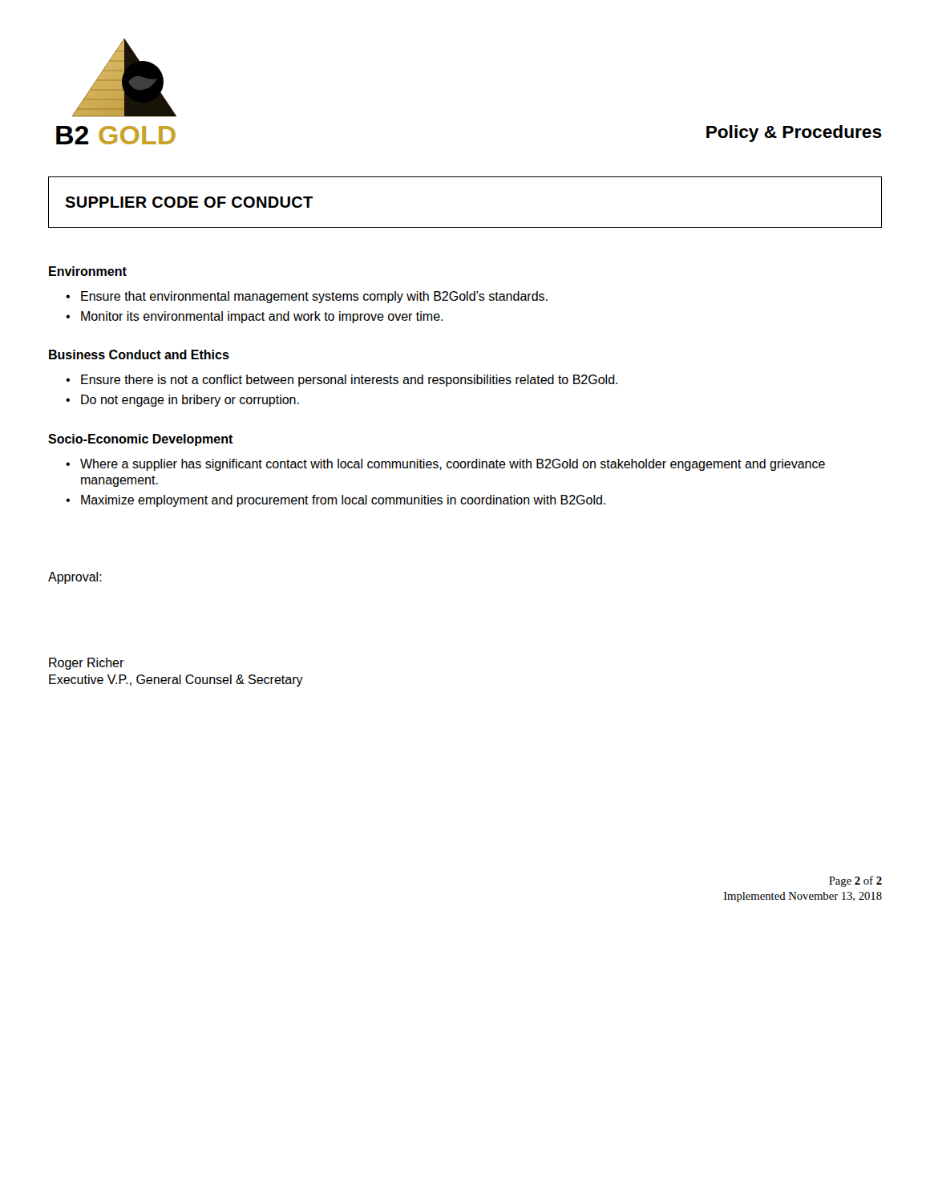B2 GOLD
Policy & Procedures
SUPPLIER CODE OF CONDUCT
Environment
Ensure that environmental management systems comply with B2Gold’s standards.
Monitor its environmental impact and work to improve over time.
Business Conduct and Ethics
Ensure there is not a conflict between personal interests and responsibilities related to B2Gold.
Do not engage in bribery or corruption.
Socio-Economic Development
Where a supplier has significant contact with local communities, coordinate with B2Gold on stakeholder engagement and grievance management.
Maximize employment and procurement from local communities in coordination with B2Gold.
Approval:
Roger Richer
Executive V.P., General Counsel & Secretary
Page 2 of 2
Implemented November 13, 2018